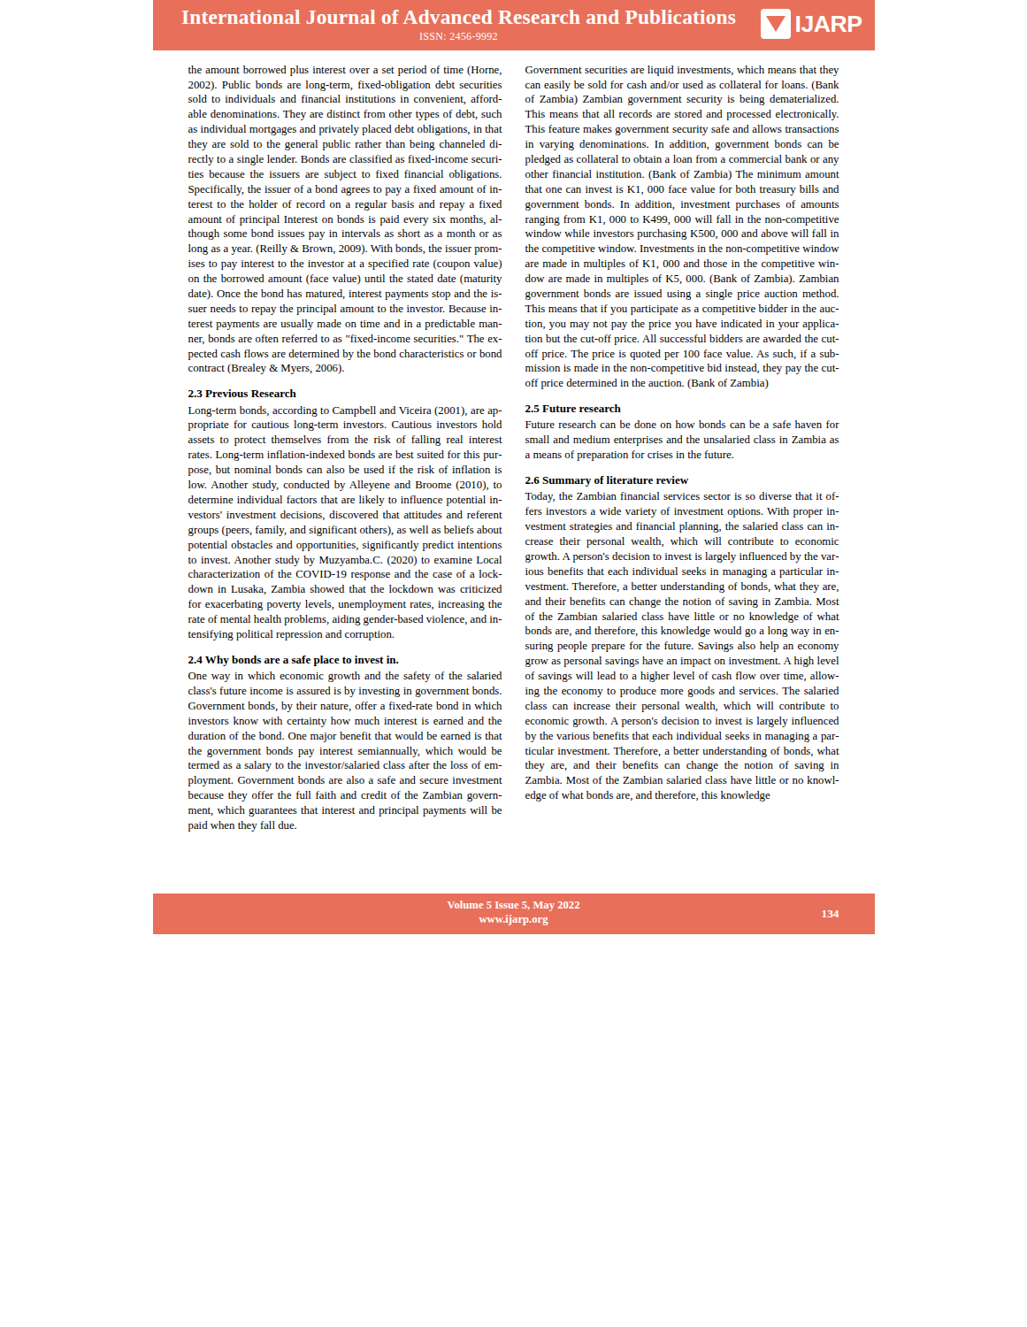International Journal of Advanced Research and Publications
ISSN: 2456-9992
IJARP
the amount borrowed plus interest over a set period of time (Horne, 2002). Public bonds are long-term, fixed-obligation debt securities sold to individuals and financial institutions in convenient, affordable denominations. They are distinct from other types of debt, such as individual mortgages and privately placed debt obligations, in that they are sold to the general public rather than being channeled directly to a single lender. Bonds are classified as fixed-income securities because the issuers are subject to fixed financial obligations. Specifically, the issuer of a bond agrees to pay a fixed amount of interest to the holder of record on a regular basis and repay a fixed amount of principal Interest on bonds is paid every six months, although some bond issues pay in intervals as short as a month or as long as a year. (Reilly & Brown, 2009). With bonds, the issuer promises to pay interest to the investor at a specified rate (coupon value) on the borrowed amount (face value) until the stated date (maturity date). Once the bond has matured, interest payments stop and the issuer needs to repay the principal amount to the investor. Because interest payments are usually made on time and in a predictable manner, bonds are often referred to as "fixed-income securities." The expected cash flows are determined by the bond characteristics or bond contract (Brealey & Myers, 2006).
2.3 Previous Research
Long-term bonds, according to Campbell and Viceira (2001), are appropriate for cautious long-term investors. Cautious investors hold assets to protect themselves from the risk of falling real interest rates. Long-term inflation-indexed bonds are best suited for this purpose, but nominal bonds can also be used if the risk of inflation is low. Another study, conducted by Alleyene and Broome (2010), to determine individual factors that are likely to influence potential investors' investment decisions, discovered that attitudes and referent groups (peers, family, and significant others), as well as beliefs about potential obstacles and opportunities, significantly predict intentions to invest. Another study by Muzyamba.C. (2020) to examine Local characterization of the COVID-19 response and the case of a lockdown in Lusaka, Zambia showed that the lockdown was criticized for exacerbating poverty levels, unemployment rates, increasing the rate of mental health problems, aiding gender-based violence, and intensifying political repression and corruption.
2.4 Why bonds are a safe place to invest in.
One way in which economic growth and the safety of the salaried class's future income is assured is by investing in government bonds. Government bonds, by their nature, offer a fixed-rate bond in which investors know with certainty how much interest is earned and the duration of the bond. One major benefit that would be earned is that the government bonds pay interest semiannually, which would be termed as a salary to the investor/salaried class after the loss of employment. Government bonds are also a safe and secure investment because they offer the full faith and credit of the Zambian government, which guarantees that interest and principal payments will be paid when they fall due.
Government securities are liquid investments, which means that they can easily be sold for cash and/or used as collateral for loans. (Bank of Zambia) Zambian government security is being dematerialized. This means that all records are stored and processed electronically. This feature makes government security safe and allows transactions in varying denominations. In addition, government bonds can be pledged as collateral to obtain a loan from a commercial bank or any other financial institution. (Bank of Zambia) The minimum amount that one can invest is K1, 000 face value for both treasury bills and government bonds. In addition, investment purchases of amounts ranging from K1, 000 to K499, 000 will fall in the non-competitive window while investors purchasing K500, 000 and above will fall in the competitive window. Investments in the non-competitive window are made in multiples of K1, 000 and those in the competitive window are made in multiples of K5, 000. (Bank of Zambia). Zambian government bonds are issued using a single price auction method. This means that if you participate as a competitive bidder in the auction, you may not pay the price you have indicated in your application but the cut-off price. All successful bidders are awarded the cut-off price. The price is quoted per 100 face value. As such, if a submission is made in the non-competitive bid instead, they pay the cut-off price determined in the auction. (Bank of Zambia)
2.5 Future research
Future research can be done on how bonds can be a safe haven for small and medium enterprises and the unsalaried class in Zambia as a means of preparation for crises in the future.
2.6 Summary of literature review
Today, the Zambian financial services sector is so diverse that it offers investors a wide variety of investment options. With proper investment strategies and financial planning, the salaried class can increase their personal wealth, which will contribute to economic growth. A person's decision to invest is largely influenced by the various benefits that each individual seeks in managing a particular investment. Therefore, a better understanding of bonds, what they are, and their benefits can change the notion of saving in Zambia. Most of the Zambian salaried class have little or no knowledge of what bonds are, and therefore, this knowledge would go a long way in ensuring people prepare for the future. Savings also help an economy grow as personal savings have an impact on investment. A high level of savings will lead to a higher level of cash flow over time, allowing the economy to produce more goods and services. The salaried class can increase their personal wealth, which will contribute to economic growth. A person's decision to invest is largely influenced by the various benefits that each individual seeks in managing a particular investment. Therefore, a better understanding of bonds, what they are, and their benefits can change the notion of saving in Zambia. Most of the Zambian salaried class have little or no knowledge of what bonds are, and therefore, this knowledge
Volume 5 Issue 5, May 2022
www.ijarp.org
134